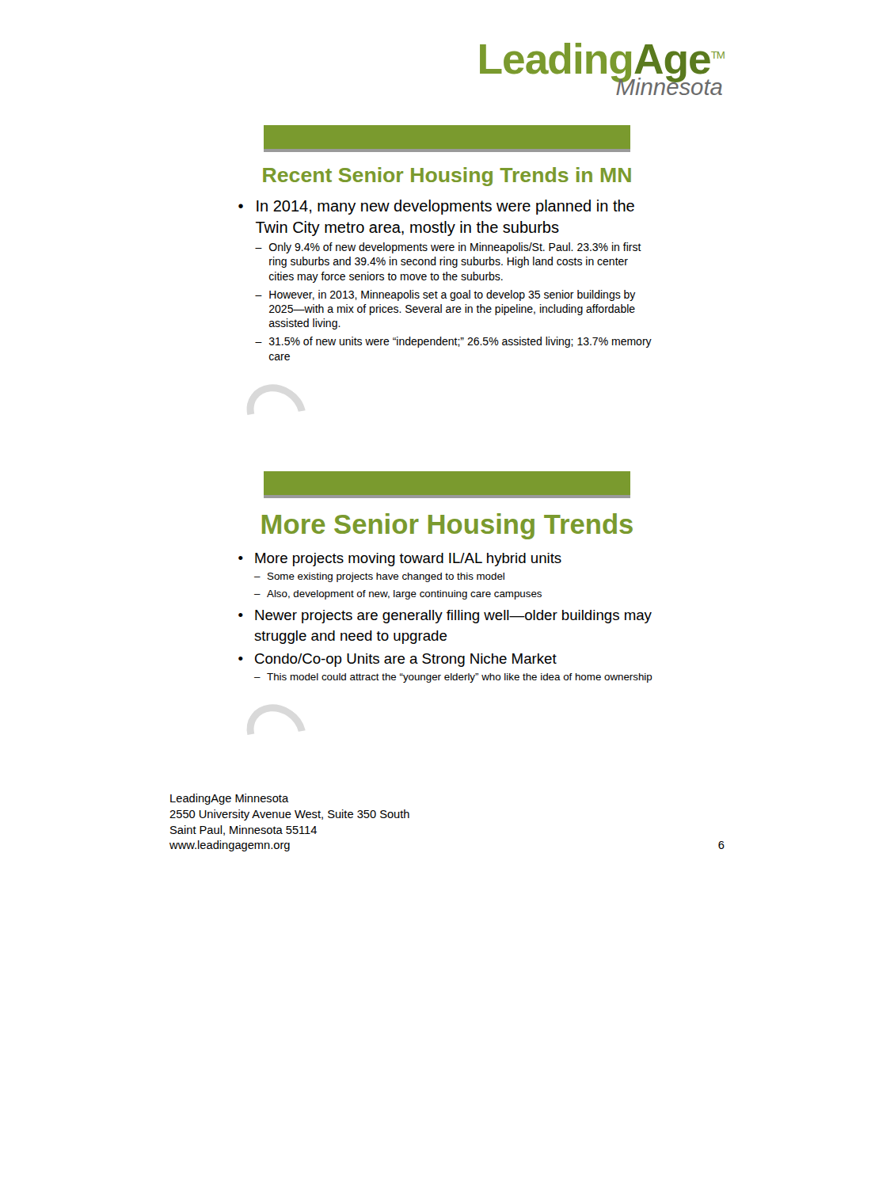Leading Age TM
Minnesota
Recent Senior Housing Trends in MN
In 2014, many new developments were planned in the Twin City metro area, mostly in the suburbs
Only 9.4% of new developments were in Minneapolis/St. Paul. 23.3% in first ring suburbs and 39.4% in second ring suburbs. High land costs in center cities may force seniors to move to the suburbs.
However, in 2013, Minneapolis set a goal to develop 35 senior buildings by 2025—with a mix of prices. Several are in the pipeline, including affordable assisted living.
31.5% of new units were “independent;” 26.5% assisted living; 13.7% memory care
More Senior Housing Trends
More projects moving toward IL/AL hybrid units
Some existing projects have changed to this model
Also, development of new, large continuing care campuses
Newer projects are generally filling well—older buildings may struggle and need to upgrade
Condo/Co-op Units are a Strong Niche Market
This model could attract the “younger elderly” who like the idea of home ownership
LeadingAge Minnesota
2550 University Avenue West, Suite 350 South
Saint Paul, Minnesota 55114
www.leadingagemn.org 6